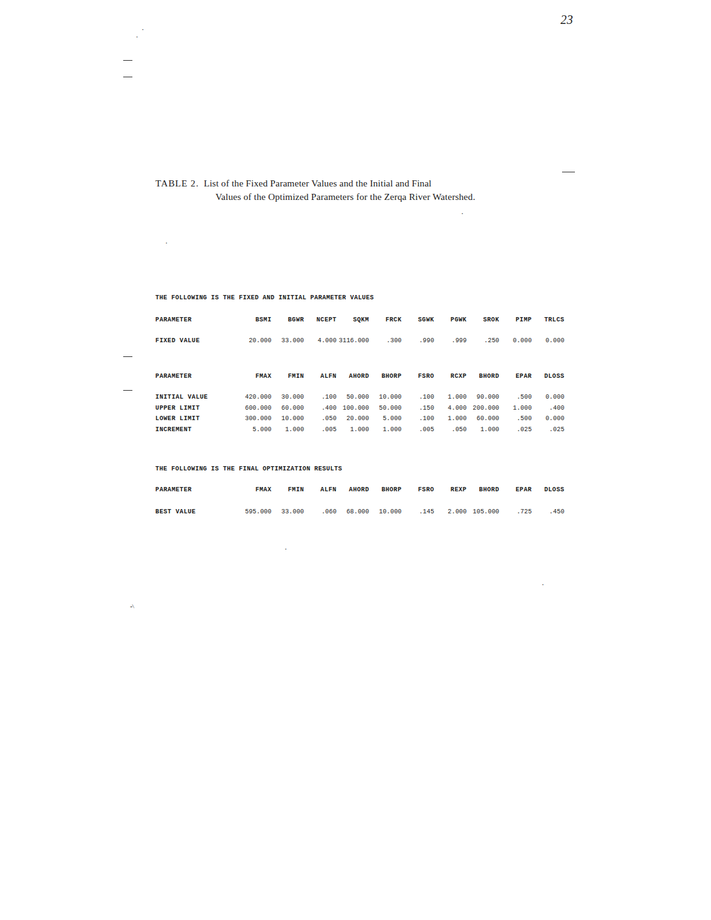23
.
.
.
.
.
.
-\
TABLE 2. List of the Fixed Parameter Values and the Initial and Final Values of the Optimized Parameters for the Zerqa River Watershed.
THE FOLLOWING IS THE FIXED AND INITIAL PARAMETER VALUES
| PARAMETER | BSMI | BGWR | NCEPT | SQKM | FRCK | SGWK | PGWK | SROK | PIMP | TRLCS |
| --- | --- | --- | --- | --- | --- | --- | --- | --- | --- | --- |
| FIXED VALUE | 20.000 | 33.000 | 4.000 | 3116.000 | .300 | .990 | .999 | .250 | 0.000 | 0.000 |
| PARAMETER | FMAX | FMIN | ALFN | AHORD | BHORP | FSRO | RCXP | BHORD | EPAR | DLOSS |
| --- | --- | --- | --- | --- | --- | --- | --- | --- | --- | --- |
| INITIAL VALUE | 420.000 | 30.000 | .100 | 50.000 | 10.000 | .100 | 1.000 | 90.000 | .500 | 0.000 |
| UPPER LIMIT | 600.000 | 60.000 | .400 | 100.000 | 50.000 | .150 | 4.000 | 200.000 | 1.000 | .400 |
| LOWER LIMIT | 300.000 | 10.000 | .050 | 20.000 | 5.000 | .100 | 1.000 | 60.000 | .500 | 0.000 |
| INCREMENT | 5.000 | 1.000 | .005 | 1.000 | 1.000 | .005 | .050 | 1.000 | .025 | .025 |
THE FOLLOWING IS THE FINAL OPTIMIZATION RESULTS
| PARAMETER | FMAX | FMIN | ALFN | AHORD | BHORP | FSRO | REXP | BHORD | EPAR | DLOSS |
| --- | --- | --- | --- | --- | --- | --- | --- | --- | --- | --- |
| BEST VALUE | 595.000 | 33.000 | .060 | 68.000 | 10.000 | .145 | 2.000 | 105.000 | .725 | .450 |